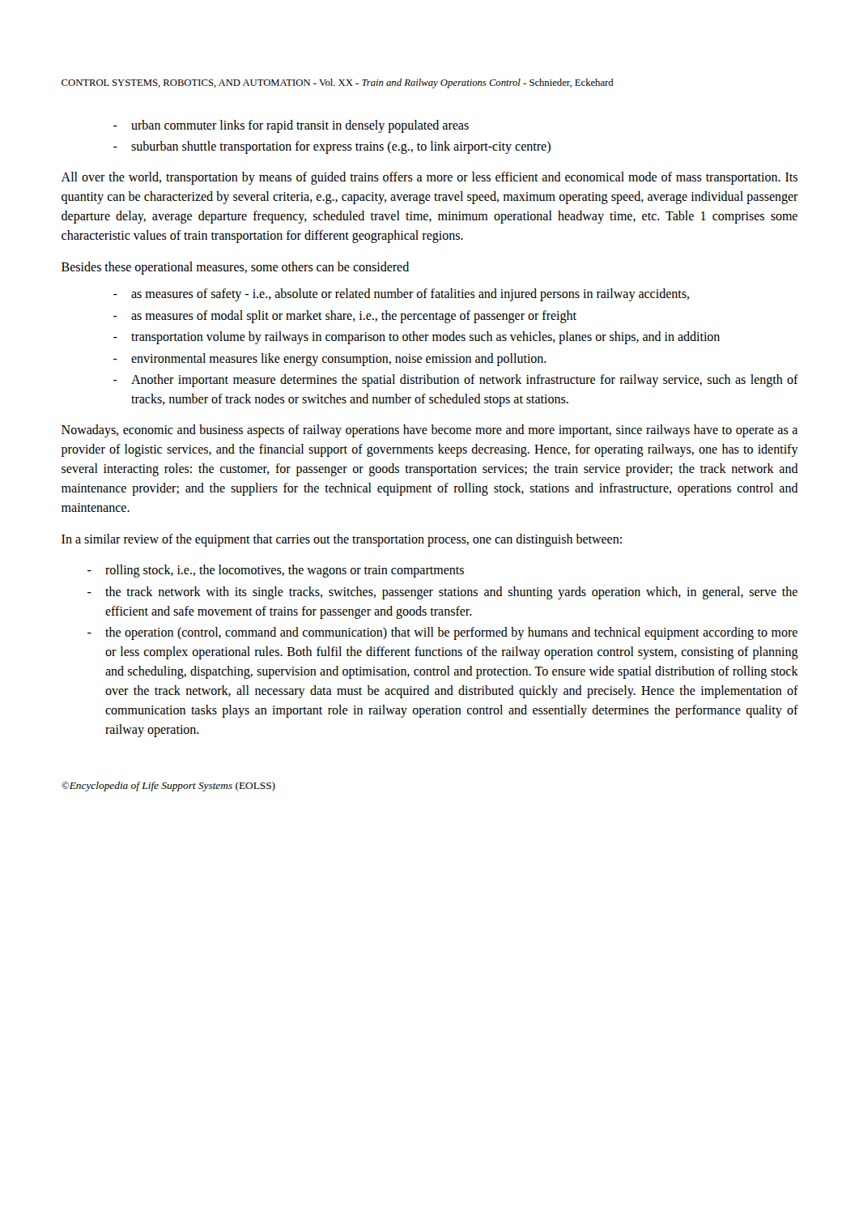CONTROL SYSTEMS, ROBOTICS, AND AUTOMATION - Vol. XX - Train and Railway Operations Control - Schnieder, Eckehard
urban commuter links for rapid transit in densely populated areas
suburban shuttle transportation for express trains (e.g., to link airport-city centre)
All over the world, transportation by means of guided trains offers a more or less efficient and economical mode of mass transportation. Its quantity can be characterized by several criteria, e.g., capacity, average travel speed, maximum operating speed, average individual passenger departure delay, average departure frequency, scheduled travel time, minimum operational headway time, etc. Table 1 comprises some characteristic values of train transportation for different geographical regions.
Besides these operational measures, some others can be considered
as measures of safety - i.e., absolute or related number of fatalities and injured persons in railway accidents,
as measures of modal split or market share, i.e., the percentage of passenger or freight
transportation volume by railways in comparison to other modes such as vehicles, planes or ships, and in addition
environmental measures like energy consumption, noise emission and pollution.
Another important measure determines the spatial distribution of network infrastructure for railway service, such as length of tracks, number of track nodes or switches and number of scheduled stops at stations.
Nowadays, economic and business aspects of railway operations have become more and more important, since railways have to operate as a provider of logistic services, and the financial support of governments keeps decreasing. Hence, for operating railways, one has to identify several interacting roles: the customer, for passenger or goods transportation services; the train service provider; the track network and maintenance provider; and the suppliers for the technical equipment of rolling stock, stations and infrastructure, operations control and maintenance.
In a similar review of the equipment that carries out the transportation process, one can distinguish between:
rolling stock, i.e., the locomotives, the wagons or train compartments
the track network with its single tracks, switches, passenger stations and shunting yards operation which, in general, serve the efficient and safe movement of trains for passenger and goods transfer.
the operation (control, command and communication) that will be performed by humans and technical equipment according to more or less complex operational rules. Both fulfil the different functions of the railway operation control system, consisting of planning and scheduling, dispatching, supervision and optimisation, control and protection. To ensure wide spatial distribution of rolling stock over the track network, all necessary data must be acquired and distributed quickly and precisely. Hence the implementation of communication tasks plays an important role in railway operation control and essentially determines the performance quality of railway operation.
©Encyclopedia of Life Support Systems (EOLSS)